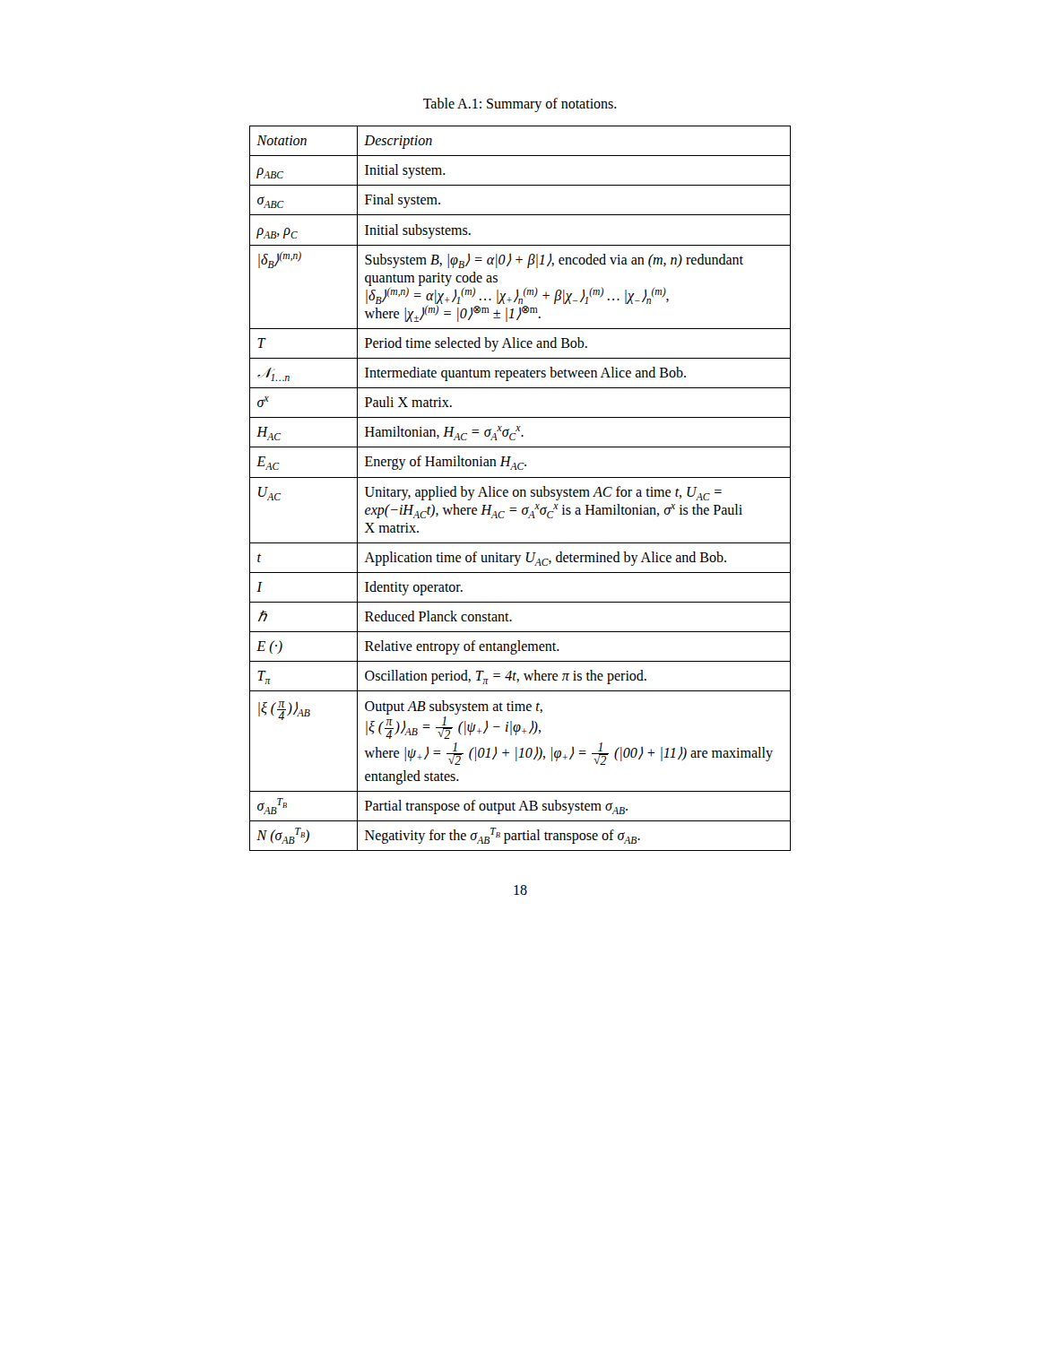Table A.1: Summary of notations.
| Notation | Description |
| --- | --- |
| ρ ABC | Initial system. |
| σ ABC | Final system. |
| ρ AB , ρ C | Initial subsystems. |
| /δ B ⟩ (m,n) | Subsystem B , /φ B ⟩ = α/0⟩ + β/1⟩ , encoded via an (m, n) redundant quantum parity code as /δ B ⟩ (m,n) = α/χ + ⟩ 1 (m) … /χ + ⟩ n (m) + β/χ − ⟩ 1 (m) … /χ − ⟩ n (m) , where /χ ± ⟩ (m) = /0⟩ ⊗m ± /1⟩ ⊗m . |
| T | Period time selected by Alice and Bob. |
| 𝒩 1…n | Intermediate quantum repeaters between Alice and Bob. |
| σ x | Pauli X matrix. |
| H AC | Hamiltonian, H AC = σ A x σ C x . |
| E AC | Energy of Hamiltonian H AC . |
| U AC | Unitary, applied by Alice on subsystem AC for a time t , U AC = exp(−iH AC t) , where H AC = σ A x σ C x is a Hamiltonian, σ x is the Pauli X matrix. |
| t | Application time of unitary U AC , determined by Alice and Bob. |
| I | Identity operator. |
| ℏ | Reduced Planck constant. |
| E (·) | Relative entropy of entanglement. |
| T π | Oscillation period, T π = 4t , where π is the period. |
| /ξ ( π 4 )⟩ AB | Output AB subsystem at time t , /ξ ( π 4 )⟩ AB = 1 2 (/ψ + ⟩ − i/φ + ⟩) , where /ψ + ⟩ = 1 2 (/01⟩ + /10⟩) , /φ + ⟩ = 1 2 (/00⟩ + /11⟩) are maximally entangled states. |
| σ AB T B | Partial transpose of output AB subsystem σ AB . |
| N (σ AB T B ) | Negativity for the σ AB T B partial transpose of σ AB . |
18